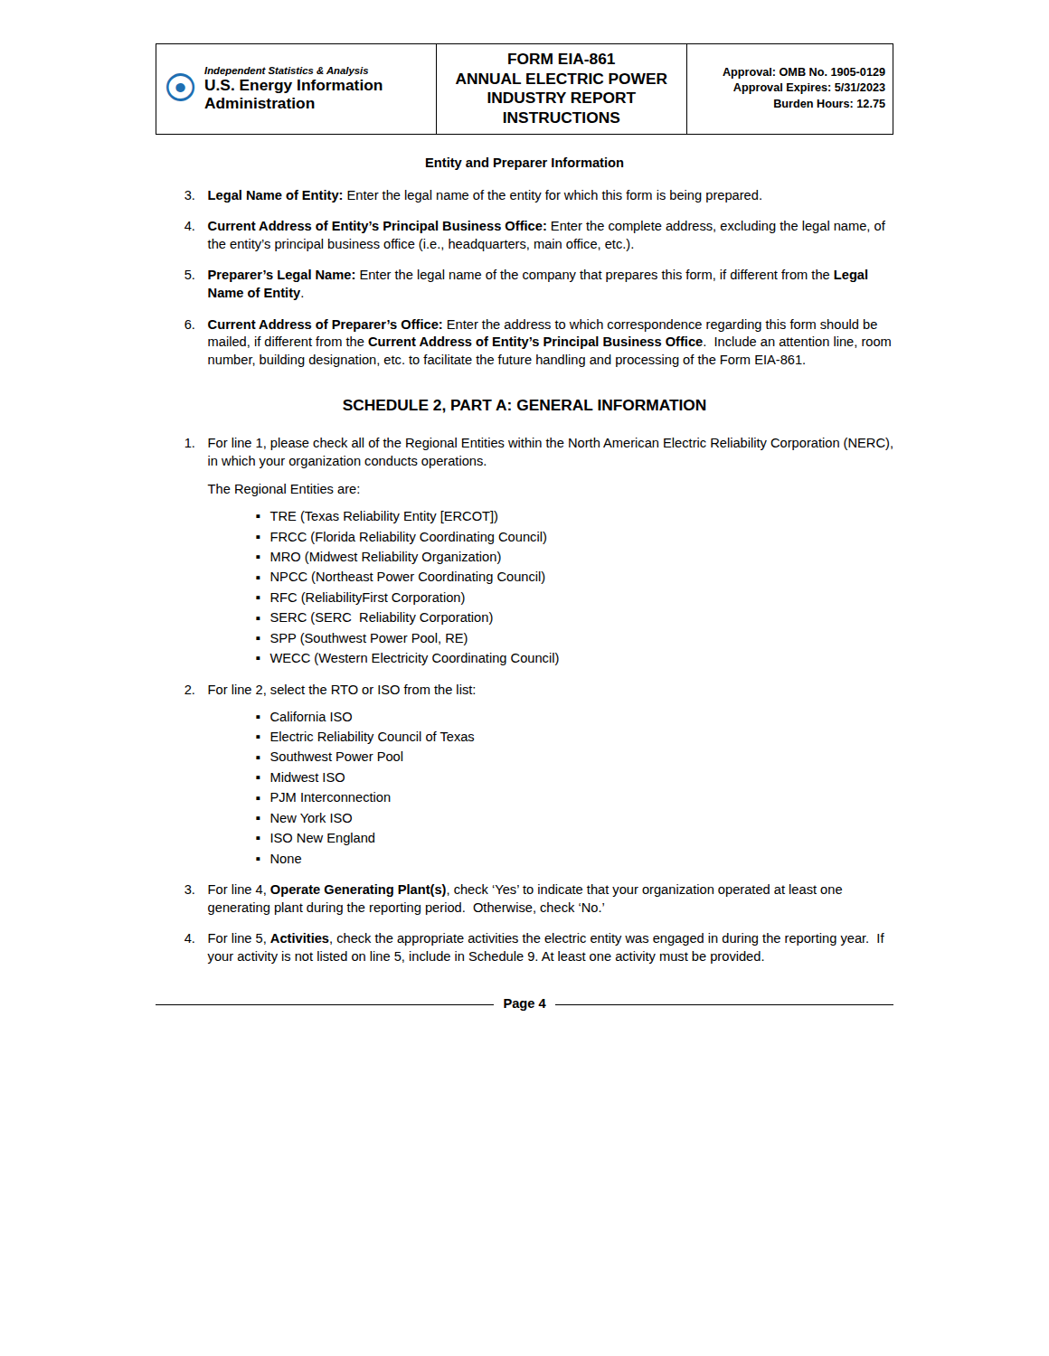| ⦿ Independent Statistics & Analysis U.S. Energy Information Administration | FORM EIA-861 ANNUAL ELECTRIC POWER INDUSTRY REPORT INSTRUCTIONS | Approval: OMB No. 1905-0129 Approval Expires: 5/31/2023 Burden Hours: 12.75 |
Entity and Preparer Information
Legal Name of Entity: Enter the legal name of the entity for which this form is being prepared.
Current Address of Entity’s Principal Business Office: Enter the complete address, excluding the legal name, of the entity’s principal business office (i.e., headquarters, main office, etc.).
Preparer’s Legal Name: Enter the legal name of the company that prepares this form, if different from the Legal Name of Entity.
Current Address of Preparer’s Office: Enter the address to which correspondence regarding this form should be mailed, if different from the Current Address of Entity’s Principal Business Office. Include an attention line, room number, building designation, etc. to facilitate the future handling and processing of the Form EIA-861.
SCHEDULE 2, PART A: GENERAL INFORMATION
For line 1, please check all of the Regional Entities within the North American Electric Reliability Corporation (NERC), in which your organization conducts operations.
The Regional Entities are:
TRE (Texas Reliability Entity [ERCOT])
FRCC (Florida Reliability Coordinating Council)
MRO (Midwest Reliability Organization)
NPCC (Northeast Power Coordinating Council)
RFC (ReliabilityFirst Corporation)
SERC (SERC Reliability Corporation)
SPP (Southwest Power Pool, RE)
WECC (Western Electricity Coordinating Council)
For line 2, select the RTO or ISO from the list:
California ISO
Electric Reliability Council of Texas
Southwest Power Pool
Midwest ISO
PJM Interconnection
New York ISO
ISO New England
None
For line 4, Operate Generating Plant(s), check ‘Yes’ to indicate that your organization operated at least one generating plant during the reporting period. Otherwise, check ‘No.’
For line 5, Activities, check the appropriate activities the electric entity was engaged in during the reporting year. If your activity is not listed on line 5, include in Schedule 9. At least one activity must be provided.
Page 4